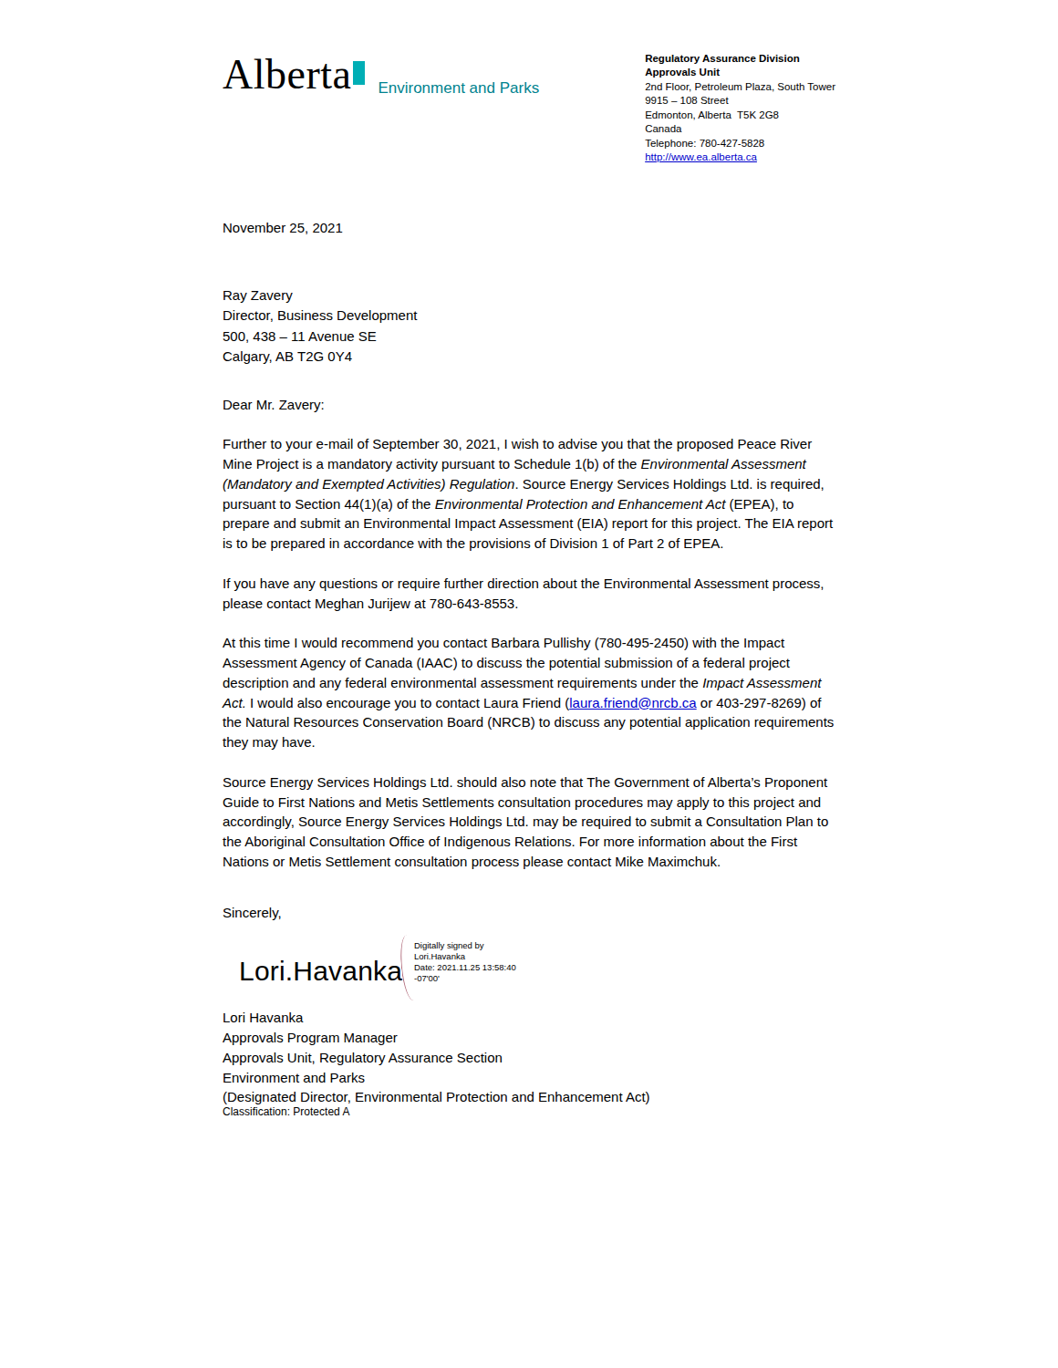Alberta
Environment and Parks
Regulatory Assurance Division
Approvals Unit
2nd Floor, Petroleum Plaza, South Tower
9915 – 108 Street
Edmonton, Alberta T5K 2G8
Canada
Telephone: 780-427-5828
http://www.ea.alberta.ca
November 25, 2021
Ray Zavery
Director, Business Development
500, 438 – 11 Avenue SE
Calgary, AB T2G 0Y4
Dear Mr. Zavery:
Further to your e-mail of September 30, 2021, I wish to advise you that the proposed Peace River Mine Project is a mandatory activity pursuant to Schedule 1(b) of the Environmental Assessment (Mandatory and Exempted Activities) Regulation. Source Energy Services Holdings Ltd. is required, pursuant to Section 44(1)(a) of the Environmental Protection and Enhancement Act (EPEA), to prepare and submit an Environmental Impact Assessment (EIA) report for this project. The EIA report is to be prepared in accordance with the provisions of Division 1 of Part 2 of EPEA.
If you have any questions or require further direction about the Environmental Assessment process, please contact Meghan Jurijew at 780-643-8553.
At this time I would recommend you contact Barbara Pullishy (780-495-2450) with the Impact Assessment Agency of Canada (IAAC) to discuss the potential submission of a federal project description and any federal environmental assessment requirements under the Impact Assessment Act. I would also encourage you to contact Laura Friend (laura.friend@nrcb.ca or 403-297-8269) of the Natural Resources Conservation Board (NRCB) to discuss any potential application requirements they may have.
Source Energy Services Holdings Ltd. should also note that The Government of Alberta’s Proponent Guide to First Nations and Metis Settlements consultation procedures may apply to this project and accordingly, Source Energy Services Holdings Ltd. may be required to submit a Consultation Plan to the Aboriginal Consultation Office of Indigenous Relations. For more information about the First Nations or Metis Settlement consultation process please contact Mike Maximchuk.
Sincerely,
Lori.Havanka
Digitally signed by
Lori.Havanka
Date: 2021.11.25 13:58:40
-07'00'
Lori Havanka
Approvals Program Manager
Approvals Unit, Regulatory Assurance Section
Environment and Parks
(Designated Director, Environmental Protection and Enhancement Act)
Classification: Protected A